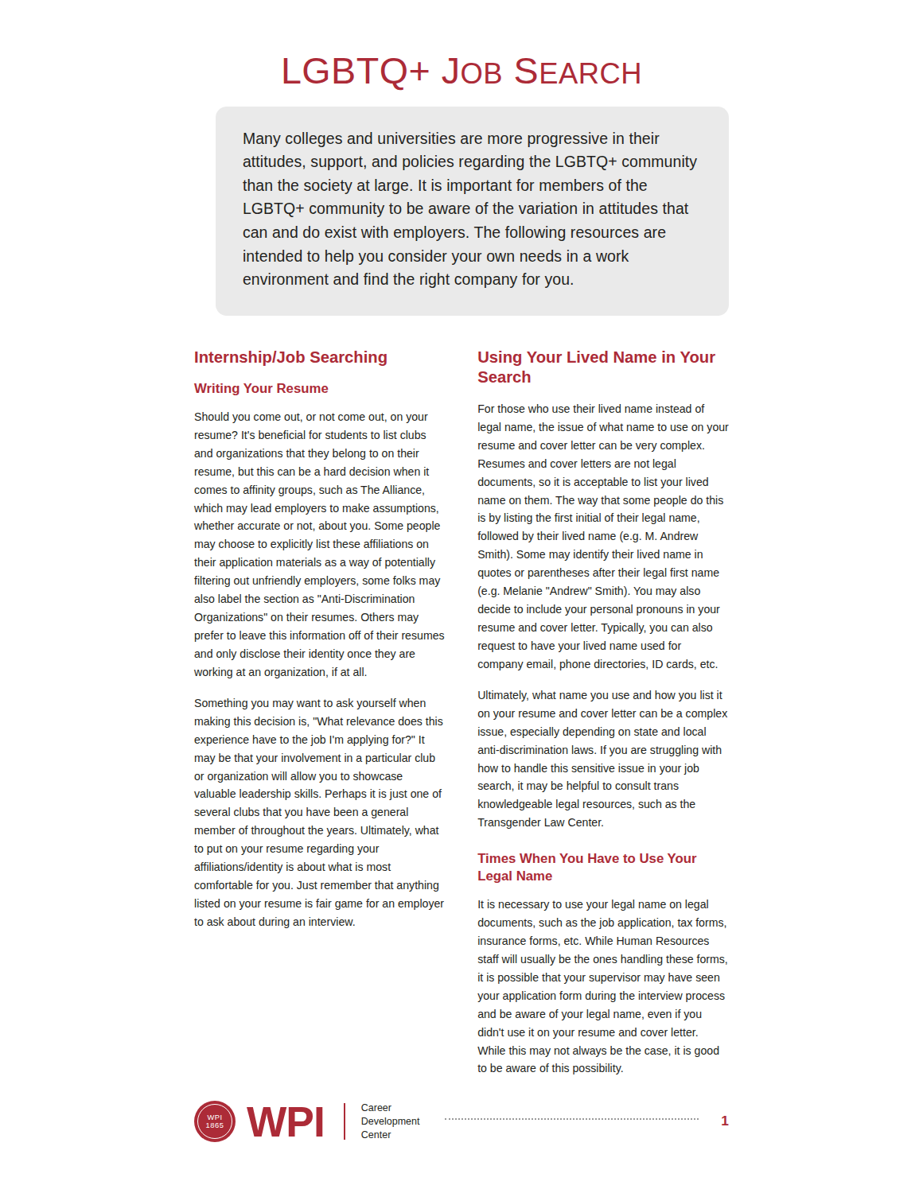LGBTQ+ JOB SEARCH
Many colleges and universities are more progressive in their attitudes, support, and policies regarding the LGBTQ+ community than the society at large. It is important for members of the LGBTQ+ community to be aware of the variation in attitudes that can and do exist with employers. The following resources are intended to help you consider your own needs in a work environment and find the right company for you.
Internship/Job Searching
Writing Your Resume
Should you come out, or not come out, on your resume? It's beneficial for students to list clubs and organizations that they belong to on their resume, but this can be a hard decision when it comes to affinity groups, such as The Alliance, which may lead employers to make assumptions, whether accurate or not, about you. Some people may choose to explicitly list these affiliations on their application materials as a way of potentially filtering out unfriendly employers, some folks may also label the section as "Anti-Discrimination Organizations" on their resumes. Others may prefer to leave this information off of their resumes and only disclose their identity once they are working at an organization, if at all.
Something you may want to ask yourself when making this decision is, "What relevance does this experience have to the job I'm applying for?" It may be that your involvement in a particular club or organization will allow you to showcase valuable leadership skills. Perhaps it is just one of several clubs that you have been a general member of throughout the years. Ultimately, what to put on your resume regarding your affiliations/identity is about what is most comfortable for you. Just remember that anything listed on your resume is fair game for an employer to ask about during an interview.
Using Your Lived Name in Your Search
For those who use their lived name instead of legal name, the issue of what name to use on your resume and cover letter can be very complex. Resumes and cover letters are not legal documents, so it is acceptable to list your lived name on them. The way that some people do this is by listing the first initial of their legal name, followed by their lived name (e.g. M. Andrew Smith). Some may identify their lived name in quotes or parentheses after their legal first name (e.g. Melanie "Andrew" Smith). You may also decide to include your personal pronouns in your resume and cover letter. Typically, you can also request to have your lived name used for company email, phone directories, ID cards, etc.
Ultimately, what name you use and how you list it on your resume and cover letter can be a complex issue, especially depending on state and local anti-discrimination laws. If you are struggling with how to handle this sensitive issue in your job search, it may be helpful to consult trans knowledgeable legal resources, such as the Transgender Law Center.
Times When You Have to Use Your Legal Name
It is necessary to use your legal name on legal documents, such as the job application, tax forms, insurance forms, etc. While Human Resources staff will usually be the ones handling these forms, it is possible that your supervisor may have seen your application form during the interview process and be aware of your legal name, even if you didn't use it on your resume and cover letter. While this may not always be the case, it is good to be aware of this possibility.
WPI
1865
WPI
Career
Development
Center
1